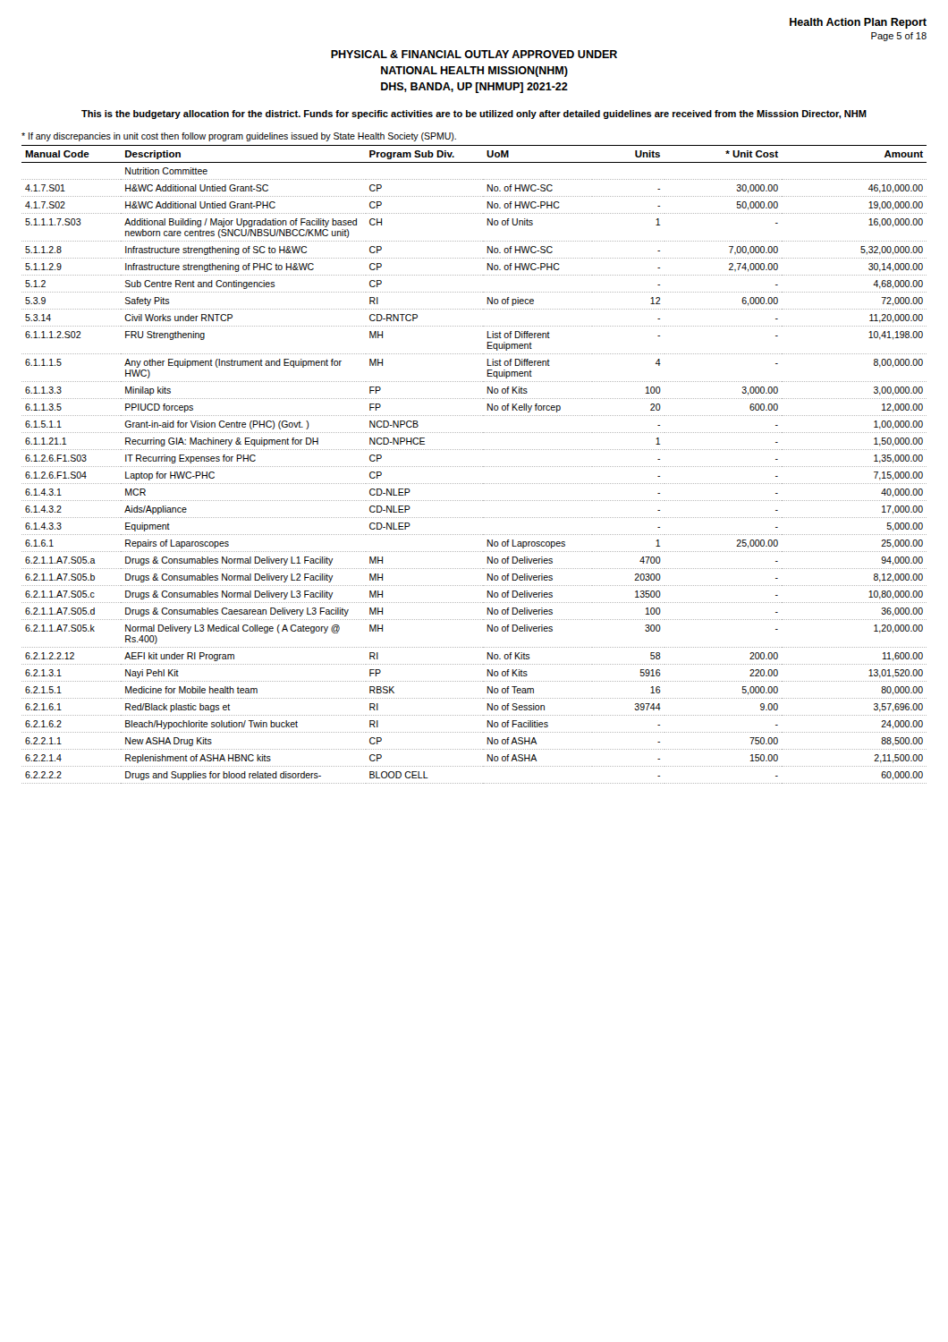Health Action Plan Report
Page 5 of 18
PHYSICAL & FINANCIAL OUTLAY APPROVED UNDER
NATIONAL HEALTH MISSION(NHM)
DHS, BANDA, UP [NHMUP] 2021-22
This is the budgetary allocation for the district. Funds for specific activities are to be utilized only after detailed guidelines are received from the Misssion Director, NHM
* If any discrepancies in unit cost then follow program guidelines issued by State Health Society (SPMU).
| Manual Code | Description | Program Sub Div. | UoM | Units | * Unit Cost | Amount |
| --- | --- | --- | --- | --- | --- | --- |
| | Nutrition Committee | | | | | |
| 4.1.7.S01 | H&WC Additional Untied Grant-SC | CP | No. of HWC-SC | - | 30,000.00 | 46,10,000.00 |
| 4.1.7.S02 | H&WC Additional Untied Grant-PHC | CP | No. of HWC-PHC | - | 50,000.00 | 19,00,000.00 |
| 5.1.1.1.7.S03 | Additional Building / Major Upgradation of Facility based newborn care centres (SNCU/NBSU/NBCC/KMC unit) | CH | No of Units | 1 | - | 16,00,000.00 |
| 5.1.1.2.8 | Infrastructure strengthening of SC to H&WC | CP | No. of HWC-SC | - | 7,00,000.00 | 5,32,00,000.00 |
| 5.1.1.2.9 | Infrastructure strengthening of PHC to H&WC | CP | No. of HWC-PHC | - | 2,74,000.00 | 30,14,000.00 |
| 5.1.2 | Sub Centre Rent and Contingencies | CP | | - | - | 4,68,000.00 |
| 5.3.9 | Safety Pits | RI | No of piece | 12 | 6,000.00 | 72,000.00 |
| 5.3.14 | Civil Works under RNTCP | CD-RNTCP | | - | - | 11,20,000.00 |
| 6.1.1.1.2.S02 | FRU Strengthening | MH | List of Different Equipment | - | - | 10,41,198.00 |
| 6.1.1.1.5 | Any other Equipment (Instrument and Equipment for HWC) | MH | List of Different Equipment | 4 | - | 8,00,000.00 |
| 6.1.1.3.3 | Minilap kits | FP | No of Kits | 100 | 3,000.00 | 3,00,000.00 |
| 6.1.1.3.5 | PPIUCD forceps | FP | No of Kelly forcep | 20 | 600.00 | 12,000.00 |
| 6.1.5.1.1 | Grant-in-aid for Vision Centre (PHC) (Govt. ) | NCD-NPCB | | - | - | 1,00,000.00 |
| 6.1.1.21.1 | Recurring GIA: Machinery & Equipment for DH | NCD-NPHCE | | 1 | - | 1,50,000.00 |
| 6.1.2.6.F1.S03 | IT Recurring Expenses for PHC | CP | | - | - | 1,35,000.00 |
| 6.1.2.6.F1.S04 | Laptop for HWC-PHC | CP | | - | - | 7,15,000.00 |
| 6.1.4.3.1 | MCR | CD-NLEP | | - | - | 40,000.00 |
| 6.1.4.3.2 | Aids/Appliance | CD-NLEP | | - | - | 17,000.00 |
| 6.1.4.3.3 | Equipment | CD-NLEP | | - | - | 5,000.00 |
| 6.1.6.1 | Repairs of Laparoscopes | | No of Laproscopes | 1 | 25,000.00 | 25,000.00 |
| 6.2.1.1.A7.S05.a | Drugs & Consumables Normal Delivery L1 Facility | MH | No of Deliveries | 4700 | - | 94,000.00 |
| 6.2.1.1.A7.S05.b | Drugs & Consumables Normal Delivery L2 Facility | MH | No of Deliveries | 20300 | - | 8,12,000.00 |
| 6.2.1.1.A7.S05.c | Drugs & Consumables Normal Delivery L3 Facility | MH | No of Deliveries | 13500 | - | 10,80,000.00 |
| 6.2.1.1.A7.S05.d | Drugs & Consumables Caesarean Delivery L3 Facility | MH | No of Deliveries | 100 | - | 36,000.00 |
| 6.2.1.1.A7.S05.k | Normal Delivery L3 Medical College ( A Category @ Rs.400) | MH | No of Deliveries | 300 | - | 1,20,000.00 |
| 6.2.1.2.2.12 | AEFI kit under RI Program | RI | No. of Kits | 58 | 200.00 | 11,600.00 |
| 6.2.1.3.1 | Nayi Pehl Kit | FP | No of Kits | 5916 | 220.00 | 13,01,520.00 |
| 6.2.1.5.1 | Medicine for Mobile health team | RBSK | No of Team | 16 | 5,000.00 | 80,000.00 |
| 6.2.1.6.1 | Red/Black plastic bags et | RI | No of Session | 39744 | 9.00 | 3,57,696.00 |
| 6.2.1.6.2 | Bleach/Hypochlorite solution/ Twin bucket | RI | No of Facilities | - | - | 24,000.00 |
| 6.2.2.1.1 | New ASHA Drug Kits | CP | No of ASHA | - | 750.00 | 88,500.00 |
| 6.2.2.1.4 | Replenishment of ASHA HBNC kits | CP | No of ASHA | - | 150.00 | 2,11,500.00 |
| 6.2.2.2.2 | Drugs and Supplies for blood related disorders- | BLOOD CELL | | - | - | 60,000.00 |